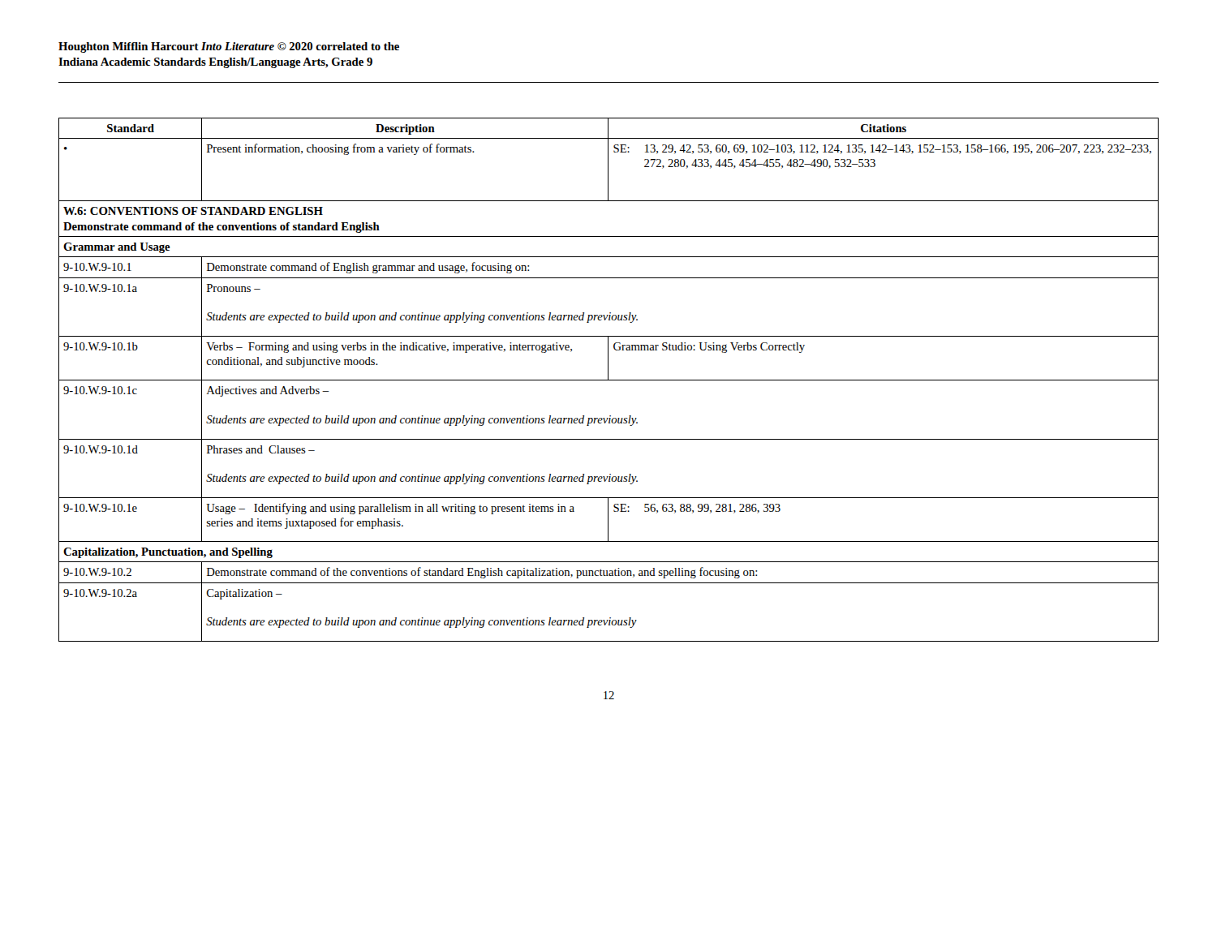Houghton Mifflin Harcourt Into Literature © 2020 correlated to the
Indiana Academic Standards English/Language Arts, Grade 9
| Standard | Description | Citations |
| --- | --- | --- |
| • | Present information, choosing from a variety of formats. | / SE: / 13, 29, 42, 53, 60, 69, 102–103, 112, 124, 135, 142–143, 152–153, 158–166, 195, 206–207, 223, 232–233, 272, 280, 433, 445, 454–455, 482–490, 532–533 / |
| W.6: CONVENTIONS OF STANDARD ENGLISH Demonstrate command of the conventions of standard English |
| Grammar and Usage |
| 9-10.W.9-10.1 | Demonstrate command of English grammar and usage, focusing on: |
| 9-10.W.9-10.1a | Pronouns – Students are expected to build upon and continue applying conventions learned previously. |
| 9-10.W.9-10.1b | Verbs – Forming and using verbs in the indicative, imperative, interrogative, conditional, and subjunctive moods. | Grammar Studio: Using Verbs Correctly |
| 9-10.W.9-10.1c | Adjectives and Adverbs – Students are expected to build upon and continue applying conventions learned previously. |
| 9-10.W.9-10.1d | Phrases and Clauses – Students are expected to build upon and continue applying conventions learned previously. |
| 9-10.W.9-10.1e | Usage – Identifying and using parallelism in all writing to present items in a series and items juxtaposed for emphasis. | / SE: / 56, 63, 88, 99, 281, 286, 393 / |
| Capitalization, Punctuation, and Spelling |
| 9-10.W.9-10.2 | Demonstrate command of the conventions of standard English capitalization, punctuation, and spelling focusing on: |
| 9-10.W.9-10.2a | Capitalization – Students are expected to build upon and continue applying conventions learned previously |
12